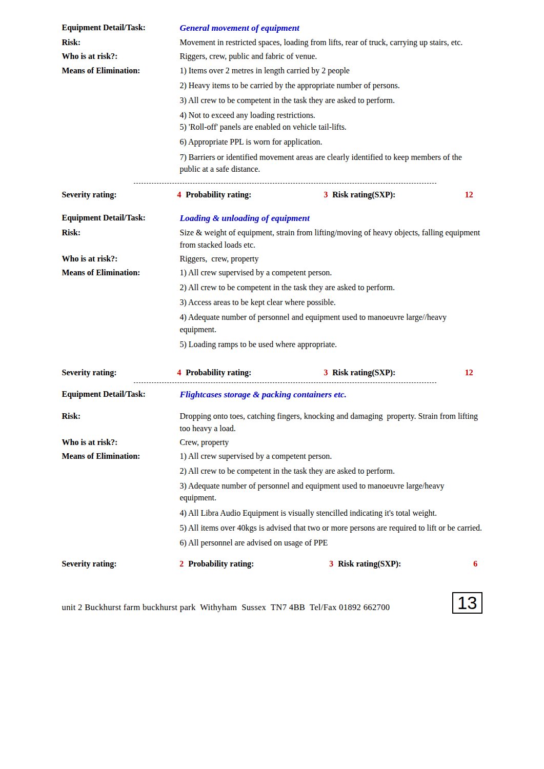| Equipment Detail/Task: | General movement of equipment |
| Risk: | Movement in restricted spaces, loading from lifts, rear of truck, carrying up stairs, etc. |
| Who is at risk?: | Riggers, crew, public and fabric of venue. |
| Means of Elimination: | 1) Items over 2 metres in length carried by 2 people 2) Heavy items to be carried by the appropriate number of persons. 3) All crew to be competent in the task they are asked to perform. 4) Not to exceed any loading restrictions. 5) 'Roll-off' panels are enabled on vehicle tail-lifts. 6) Appropriate PPL is worn for application. 7) Barriers or identified movement areas are clearly identified to keep members of the public at a safe distance. |
| Severity rating: | 4 | Probability rating: | 3 | Risk rating(SXP): | 12 |
| E quipment Detail/Task: | Loading & unloading of equipment |
| Risk: | Size & weight of equipment, strain from lifting/moving of heavy objects, falling equipment from stacked loads etc. |
| Who is at risk?: | Riggers, crew, property |
| Means of Elimination: | 1) All crew supervised by a competent person. 2) All crew to be competent in the task they are asked to perform. 3) Access areas to be kept clear where possible. 4) Adequate number of personnel and equipment used to manoeuvre large//heavy equipment. 5) Loading ramps to be used where appropriate. |
| Severity rating: | 4 | Probability rating: | 3 | Risk rating(SXP): | 12 |
| Equipment Detail/Task: | Flightcases storage & packing containers etc. |
| Risk: | Dropping onto toes, catching fingers, knocking and damaging property. Strain from lifting too heavy a load. |
| Who is at risk?: | Crew, property |
| Means of Elimination: | 1) All crew supervised by a competent person. 2) All crew to be competent in the task they are asked to perform. 3) Adequate number of personnel and equipment used to manoeuvre large/heavy equipment. 4) All Libra Audio Equipment is visually stencilled indicating it's total weight. 5) All items over 40kgs is advised that two or more persons are required to lift or be carried. 6) All personnel are advised on usage of PPE |
| Severity rating: | 2 | Probability rating: | 3 | Risk rating(SXP): | 6 |
unit 2 Buckhurst farm buckhurst park Withyham Sussex TN7 4BB Tel/Fax 01892 662700
13